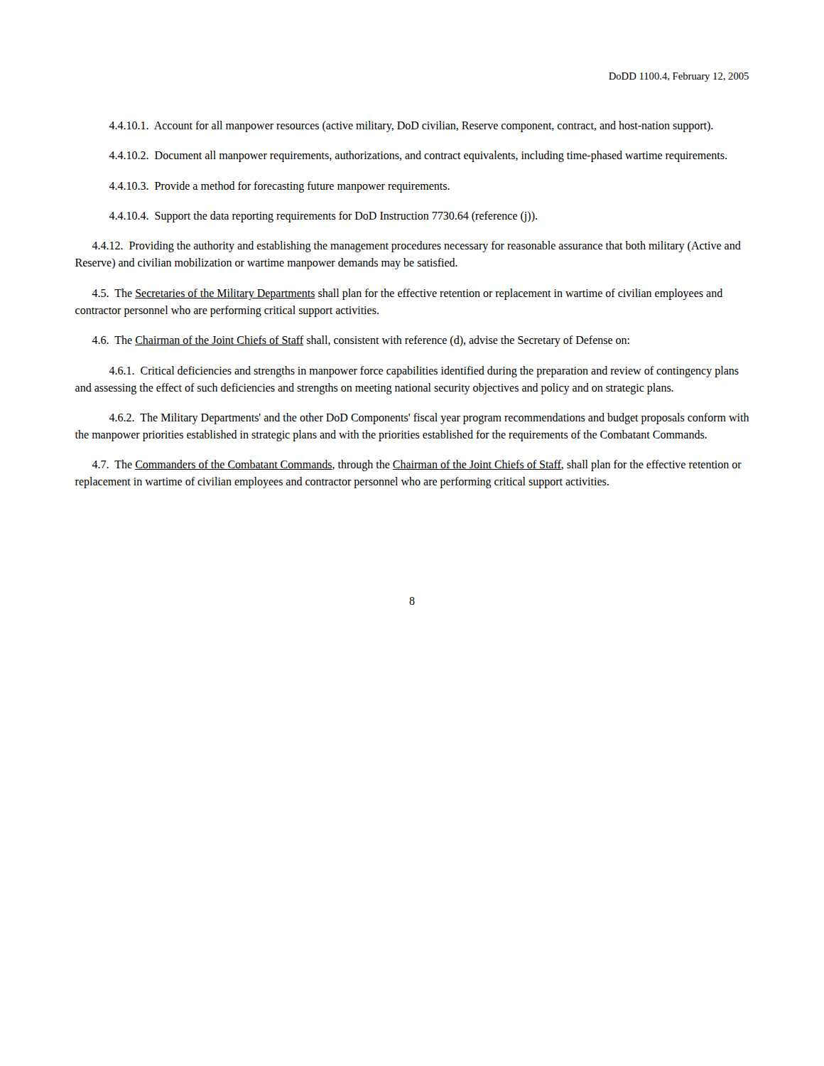DoDD 1100.4, February 12, 2005
4.4.10.1. Account for all manpower resources (active military, DoD civilian, Reserve component, contract, and host-nation support).
4.4.10.2. Document all manpower requirements, authorizations, and contract equivalents, including time-phased wartime requirements.
4.4.10.3. Provide a method for forecasting future manpower requirements.
4.4.10.4. Support the data reporting requirements for DoD Instruction 7730.64 (reference (j)).
4.4.12. Providing the authority and establishing the management procedures necessary for reasonable assurance that both military (Active and Reserve) and civilian mobilization or wartime manpower demands may be satisfied.
4.5. The Secretaries of the Military Departments shall plan for the effective retention or replacement in wartime of civilian employees and contractor personnel who are performing critical support activities.
4.6. The Chairman of the Joint Chiefs of Staff shall, consistent with reference (d), advise the Secretary of Defense on:
4.6.1. Critical deficiencies and strengths in manpower force capabilities identified during the preparation and review of contingency plans and assessing the effect of such deficiencies and strengths on meeting national security objectives and policy and on strategic plans.
4.6.2. The Military Departments' and the other DoD Components' fiscal year program recommendations and budget proposals conform with the manpower priorities established in strategic plans and with the priorities established for the requirements of the Combatant Commands.
4.7. The Commanders of the Combatant Commands, through the Chairman of the Joint Chiefs of Staff, shall plan for the effective retention or replacement in wartime of civilian employees and contractor personnel who are performing critical support activities.
8